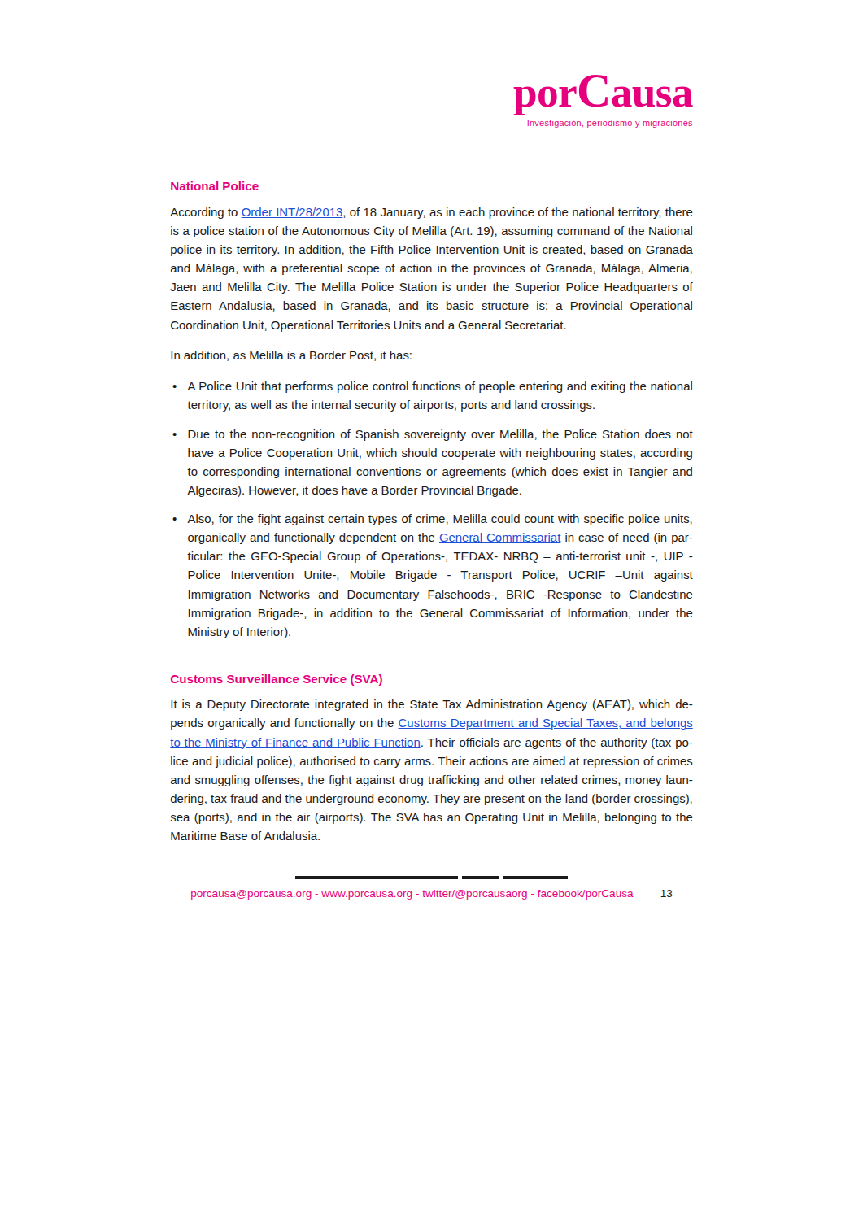porCausa
Investigación, periodismo y migraciones
National Police
According to Order INT/28/2013, of 18 January, as in each province of the national territory, there is a police station of the Autonomous City of Melilla (Art. 19), assuming command of the National police in its territory. In addition, the Fifth Police Intervention Unit is created, based on Granada and Málaga, with a preferential scope of action in the provinces of Granada, Málaga, Almeria, Jaen and Melilla City. The Melilla Police Station is under the Superior Police Headquarters of Eastern Andalusia, based in Granada, and its basic structure is: a Provincial Operational Coordination Unit, Operational Territories Units and a General Secretariat.
In addition, as Melilla is a Border Post, it has:
A Police Unit that performs police control functions of people entering and exiting the national territory, as well as the internal security of airports, ports and land crossings.
Due to the non-recognition of Spanish sovereignty over Melilla, the Police Station does not have a Police Cooperation Unit, which should cooperate with neighbouring states, according to corresponding international conventions or agreements (which does exist in Tangier and Algeciras). However, it does have a Border Provincial Brigade.
Also, for the fight against certain types of crime, Melilla could count with specific police units, organically and functionally dependent on the General Commissariat in case of need (in particular: the GEO-Special Group of Operations-, TEDAX- NRBQ – anti-terrorist unit -, UIP -Police Intervention Unite-, Mobile Brigade - Transport Police, UCRIF –Unit against Immigration Networks and Documentary Falsehoods-, BRIC -Response to Clandestine Immigration Brigade-, in addition to the General Commissariat of Information, under the Ministry of Interior).
Customs Surveillance Service (SVA)
It is a Deputy Directorate integrated in the State Tax Administration Agency (AEAT), which depends organically and functionally on the Customs Department and Special Taxes, and belongs to the Ministry of Finance and Public Function. Their officials are agents of the authority (tax police and judicial police), authorised to carry arms. Their actions are aimed at repression of crimes and smuggling offenses, the fight against drug trafficking and other related crimes, money laundering, tax fraud and the underground economy. They are present on the land (border crossings), sea (ports), and in the air (airports). The SVA has an Operating Unit in Melilla, belonging to the Maritime Base of Andalusia.
porcausa@porcausa.org - www.porcausa.org - twitter/@porcausaorg - facebook/porCausa 13